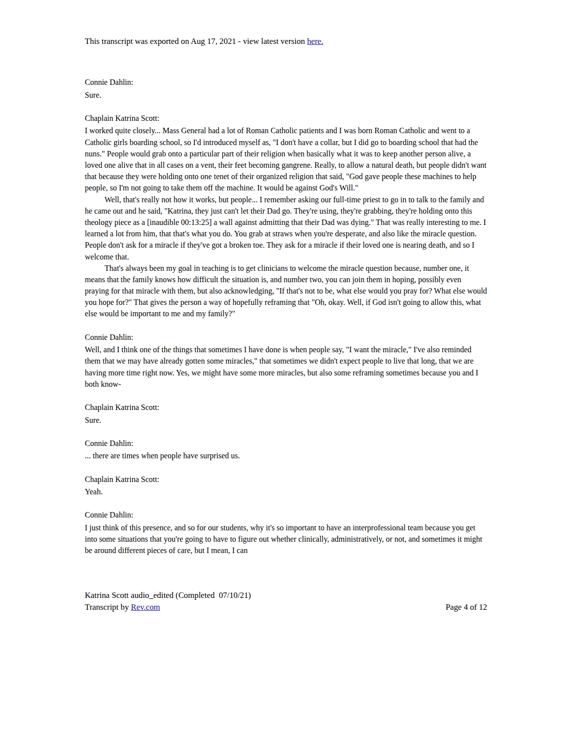This transcript was exported on Aug 17, 2021 - view latest version here.
Connie Dahlin:
Sure.
Chaplain Katrina Scott:
I worked quite closely... Mass General had a lot of Roman Catholic patients and I was born Roman Catholic and went to a Catholic girls boarding school, so I'd introduced myself as, "I don't have a collar, but I did go to boarding school that had the nuns." People would grab onto a particular part of their religion when basically what it was to keep another person alive, a loved one alive that in all cases on a vent, their feet becoming gangrene. Really, to allow a natural death, but people didn't want that because they were holding onto one tenet of their organized religion that said, "God gave people these machines to help people, so I'm not going to take them off the machine. It would be against God's Will."
Well, that's really not how it works, but people... I remember asking our full-time priest to go in to talk to the family and he came out and he said, "Katrina, they just can't let their Dad go. They're using, they're grabbing, they're holding onto this theology piece as a [inaudible 00:13:25] a wall against admitting that their Dad was dying." That was really interesting to me. I learned a lot from him, that that's what you do. You grab at straws when you're desperate, and also like the miracle question. People don't ask for a miracle if they've got a broken toe. They ask for a miracle if their loved one is nearing death, and so I welcome that.
That's always been my goal in teaching is to get clinicians to welcome the miracle question because, number one, it means that the family knows how difficult the situation is, and number two, you can join them in hoping, possibly even praying for that miracle with them, but also acknowledging, "If that's not to be, what else would you pray for? What else would you hope for?" That gives the person a way of hopefully reframing that "Oh, okay. Well, if God isn't going to allow this, what else would be important to me and my family?"
Connie Dahlin:
Well, and I think one of the things that sometimes I have done is when people say, "I want the miracle," I've also reminded them that we may have already gotten some miracles," that sometimes we didn't expect people to live that long, that we are having more time right now. Yes, we might have some more miracles, but also some reframing sometimes because you and I both know-
Chaplain Katrina Scott:
Sure.
Connie Dahlin:
... there are times when people have surprised us.
Chaplain Katrina Scott:
Yeah.
Connie Dahlin:
I just think of this presence, and so for our students, why it's so important to have an interprofessional team because you get into some situations that you're going to have to figure out whether clinically, administratively, or not, and sometimes it might be around different pieces of care, but I mean, I can
Katrina Scott audio_edited (Completed 07/10/21)
Transcript by Rev.com
Page 4 of 12